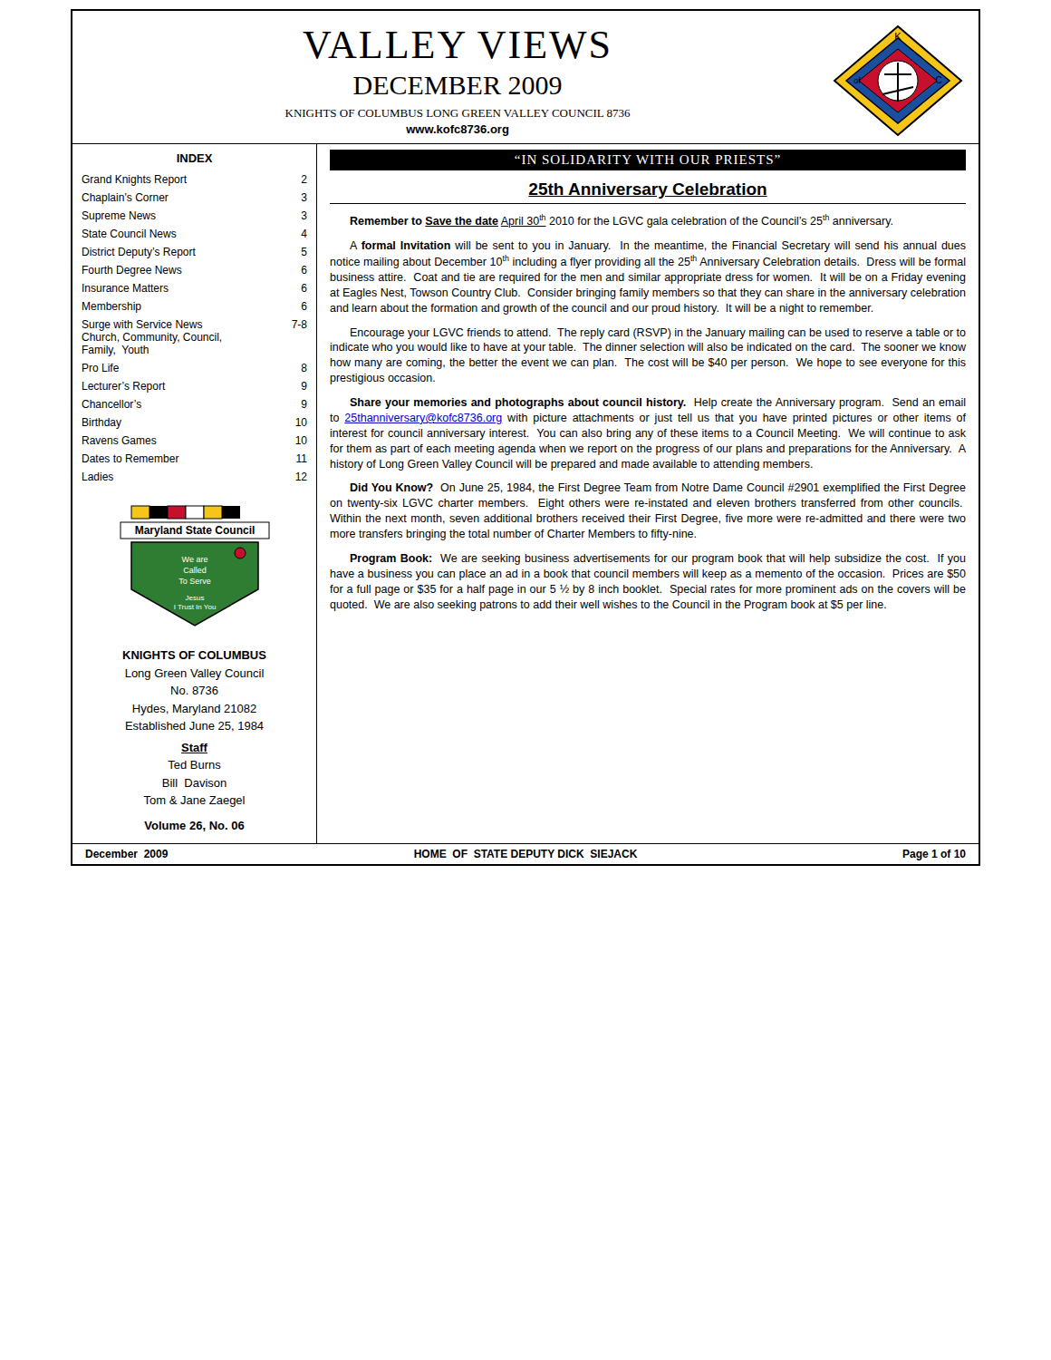VALLEY VIEWS
DECEMBER 2009
KNIGHTS OF COLUMBUS LONG GREEN VALLEY COUNCIL 8736
www.kofc8736.org
K of C
INDEX
| Grand Knights Report | 2 |
| Chaplain’s Corner | 3 |
| Supreme News | 3 |
| State Council News | 4 |
| District Deputy’s Report | 5 |
| Fourth Degree News | 6 |
| Insurance Matters | 6 |
| Membership | 6 |
| Surge with Service News Church, Community, Council, Family, Youth | 7-8 |
| Pro Life | 8 |
| Lecturer’s Report | 9 |
| Chancellor’s | 9 |
| Birthday | 10 |
| Ravens Games | 10 |
| Dates to Remember | 11 |
| Ladies | 12 |
Maryland State Council We are Called To Serve Jesus I Trust In You
KNIGHTS OF COLUMBUS
Long Green Valley Council
No. 8736
Hydes, Maryland 21082
Established June 25, 1984
Staff
Ted Burns
Bill Davison
Tom & Jane Zaegel
Volume 26, No. 06
“IN SOLIDARITY WITH OUR PRIESTS”
25th Anniversary Celebration
Remember to Save the date April 30th 2010 for the LGVC gala celebration of the Council’s 25th anniversary.
A formal Invitation will be sent to you in January. In the meantime, the Financial Secretary will send his annual dues notice mailing about December 10th including a flyer providing all the 25th Anniversary Celebration details. Dress will be formal business attire. Coat and tie are required for the men and similar appropriate dress for women. It will be on a Friday evening at Eagles Nest, Towson Country Club. Consider bringing family members so that they can share in the anniversary celebration and learn about the formation and growth of the council and our proud history. It will be a night to remember.
Encourage your LGVC friends to attend. The reply card (RSVP) in the January mailing can be used to reserve a table or to indicate who you would like to have at your table. The dinner selection will also be indicated on the card. The sooner we know how many are coming, the better the event we can plan. The cost will be $40 per person. We hope to see everyone for this prestigious occasion.
Share your memories and photographs about council history. Help create the Anniversary program. Send an email to 25thanniversary@kofc8736.org with picture attachments or just tell us that you have printed pictures or other items of interest for council anniversary interest. You can also bring any of these items to a Council Meeting. We will continue to ask for them as part of each meeting agenda when we report on the progress of our plans and preparations for the Anniversary. A history of Long Green Valley Council will be prepared and made available to attending members.
Did You Know? On June 25, 1984, the First Degree Team from Notre Dame Council #2901 exemplified the First Degree on twenty-six LGVC charter members. Eight others were re-instated and eleven brothers transferred from other councils. Within the next month, seven additional brothers received their First Degree, five more were re-admitted and there were two more transfers bringing the total number of Charter Members to fifty-nine.
Program Book: We are seeking business advertisements for our program book that will help subsidize the cost. If you have a business you can place an ad in a book that council members will keep as a memento of the occasion. Prices are $50 for a full page or $35 for a half page in our 5 ½ by 8 inch booklet. Special rates for more prominent ads on the covers will be quoted. We are also seeking patrons to add their well wishes to the Council in the Program book at $5 per line.
December 2009
HOME OF STATE DEPUTY DICK SIEJACK
Page 1 of 10